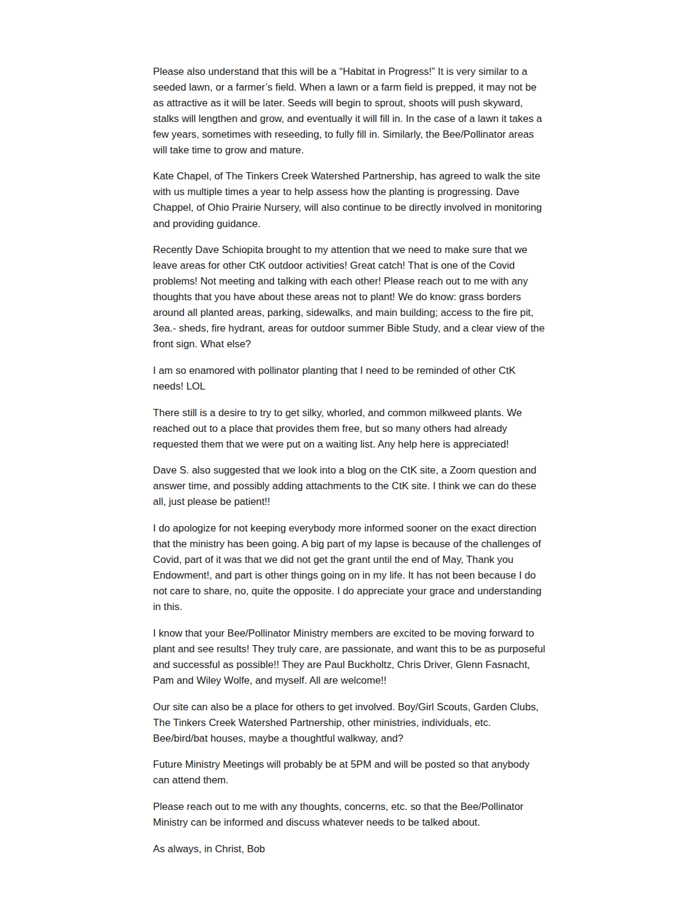Please also understand that this will be a “Habitat in Progress!” It is very similar to a seeded lawn, or a farmer’s field. When a lawn or a farm field is prepped, it may not be as attractive as it will be later. Seeds will begin to sprout, shoots will push skyward, stalks will lengthen and grow, and eventually it will fill in. In the case of a lawn it takes a few years, sometimes with reseeding, to fully fill in. Similarly, the Bee/Pollinator areas will take time to grow and mature.
Kate Chapel, of The Tinkers Creek Watershed Partnership, has agreed to walk the site with us multiple times a year to help assess how the planting is progressing. Dave Chappel, of Ohio Prairie Nursery, will also continue to be directly involved in monitoring and providing guidance.
Recently Dave Schiopita brought to my attention that we need to make sure that we leave areas for other CtK outdoor activities! Great catch! That is one of the Covid problems! Not meeting and talking with each other! Please reach out to me with any thoughts that you have about these areas not to plant! We do know: grass borders around all planted areas, parking, sidewalks, and main building; access to the fire pit, 3ea.- sheds, fire hydrant, areas for outdoor summer Bible Study, and a clear view of the front sign. What else?
I am so enamored with pollinator planting that I need to be reminded of other CtK needs! LOL
There still is a desire to try to get silky, whorled, and common milkweed plants. We reached out to a place that provides them free, but so many others had already requested them that we were put on a waiting list. Any help here is appreciated!
Dave S. also suggested that we look into a blog on the CtK site, a Zoom question and answer time, and possibly adding attachments to the CtK site. I think we can do these all, just please be patient!!
I do apologize for not keeping everybody more informed sooner on the exact direction that the ministry has been going. A big part of my lapse is because of the challenges of Covid, part of it was that we did not get the grant until the end of May, Thank you Endowment!, and part is other things going on in my life. It has not been because I do not care to share, no, quite the opposite. I do appreciate your grace and understanding in this.
I know that your Bee/Pollinator Ministry members are excited to be moving forward to plant and see results! They truly care, are passionate, and want this to be as purposeful and successful as possible!! They are Paul Buckholtz, Chris Driver, Glenn Fasnacht, Pam and Wiley Wolfe, and myself. All are welcome!!
Our site can also be a place for others to get involved. Boy/Girl Scouts, Garden Clubs, The Tinkers Creek Watershed Partnership, other ministries, individuals, etc. Bee/bird/bat houses, maybe a thoughtful walkway, and?
Future Ministry Meetings will probably be at 5PM and will be posted so that anybody can attend them.
Please reach out to me with any thoughts, concerns, etc. so that the Bee/Pollinator Ministry can be informed and discuss whatever needs to be talked about.
As always, in Christ, Bob